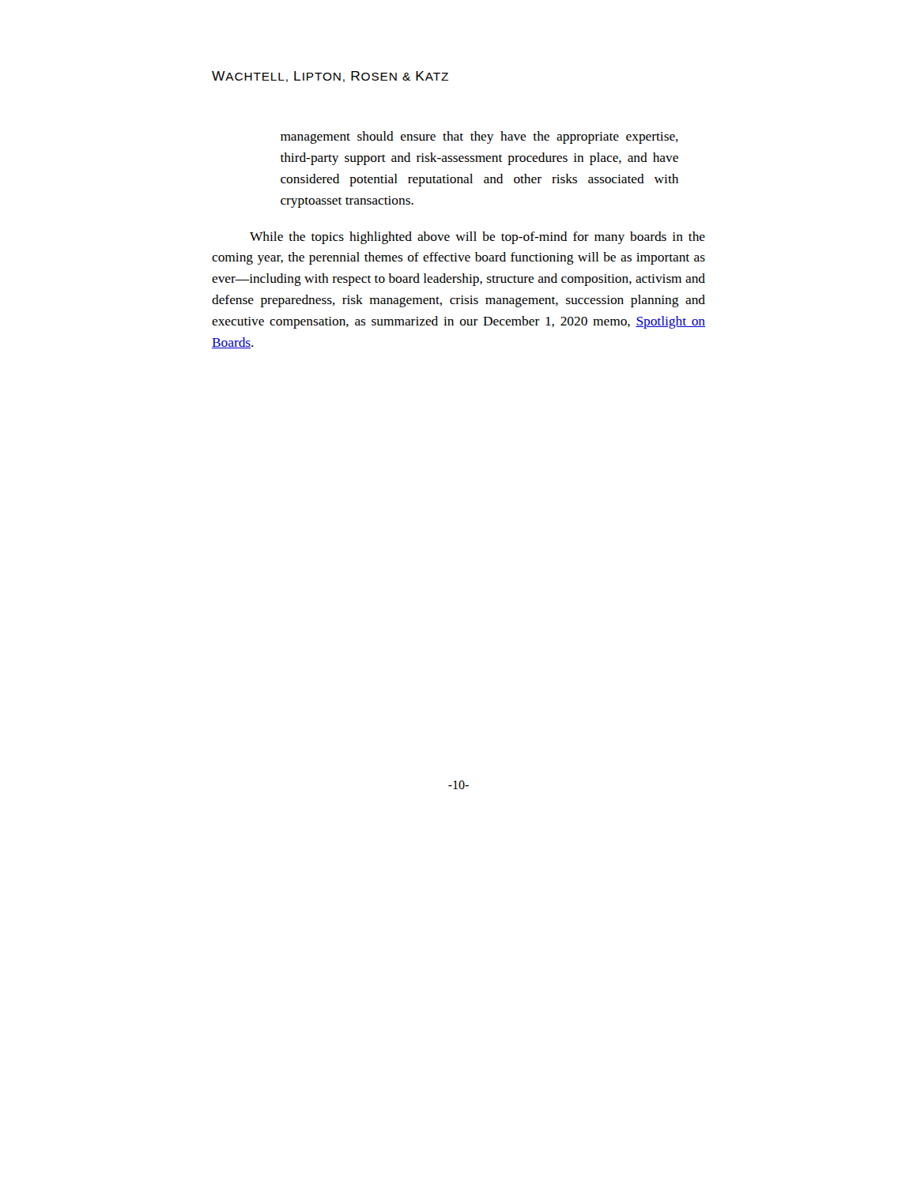WACHTELL, LIPTON, ROSEN & KATZ
management should ensure that they have the appropriate expertise, third-party support and risk-assessment procedures in place, and have considered potential reputational and other risks associated with cryptoasset transactions.
While the topics highlighted above will be top-of-mind for many boards in the coming year, the perennial themes of effective board functioning will be as important as ever—including with respect to board leadership, structure and composition, activism and defense preparedness, risk management, crisis management, succession planning and executive compensation, as summarized in our December 1, 2020 memo, Spotlight on Boards.
-10-